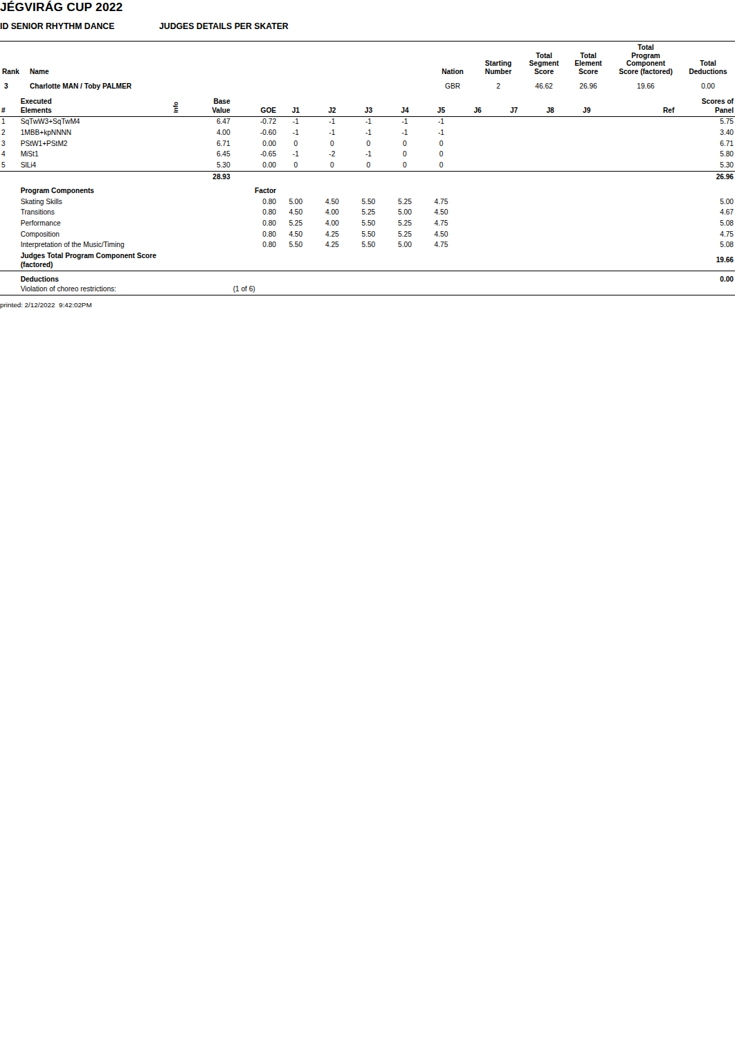JÉGVIRÁG CUP 2022
ID SENIOR RHYTHM DANCEJUDGES DETAILS PER SKATER
| Rank | Name | Nation | Starting Number | Total Segment Score | Total Element Score | Total Program Component Score (factored) | Total Deductions |
| --- | --- | --- | --- | --- | --- | --- | --- |
| 3 | Charlotte MAN / Toby PALMER | GBR | 2 | 46.62 | 26.96 | 19.66 | 0.00 |
| / # / Executed Elements / Info / Base Value / GOE / J1 / J2 / J3 / J4 / J5 / J6 / J7 / J8 / J9 / Ref / Scores of Panel / / --- / --- / --- / --- / --- / --- / --- / --- / --- / --- / --- / --- / --- / --- / --- / --- / / 1 / SqTwW3+SqTwM4 / / 6.47 / -0.72 / -1 / -1 / -1 / -1 / -1 / / / / / / 5.75 / / 2 / 1MBB+kpNNNN / / 4.00 / -0.60 / -1 / -1 / -1 / -1 / -1 / / / / / / 3.40 / / 3 / PStW1+PStM2 / / 6.71 / 0.00 / 0 / 0 / 0 / 0 / 0 / / / / / / 6.71 / / 4 / MiSt1 / / 6.45 / -0.65 / -1 / -2 / -1 / 0 / 0 / / / / / / 5.80 / / 5 / SlLi4 / / 5.30 / 0.00 / 0 / 0 / 0 / 0 / 0 / / / / / / 5.30 / / / / / 28.93 / / / / / / / / / / / / 26.96 / / / Program Components / / / Factor / / / / / / / / / / / / / / Skating Skills / / / 0.80 / 5.00 / 4.50 / 5.50 / 5.25 / 4.75 / / / / / / 5.00 / / / Transitions / / / 0.80 / 4.50 / 4.00 / 5.25 / 5.00 / 4.50 / / / / / / 4.67 / / / Performance / / / 0.80 / 5.25 / 4.00 / 5.50 / 5.25 / 4.75 / / / / / / 5.08 / / / Composition / / / 0.80 / 4.50 / 4.25 / 5.50 / 5.25 / 4.50 / / / / / / 4.75 / / / Interpretation of the Music/Timing / / / 0.80 / 5.50 / 4.25 / 5.50 / 5.00 / 4.75 / / / / / / 5.08 / / / Judges Total Program Component Score (factored) / / / / / / / / / / / / / / 19.66 / / / Deductions / / / / / / / / / / / / / / 0.00 / / / Violation of choreo restrictions: / / / (1 of 6) / / / / / / / / / / / / |
printed: 2/12/2022 9:42:02PM